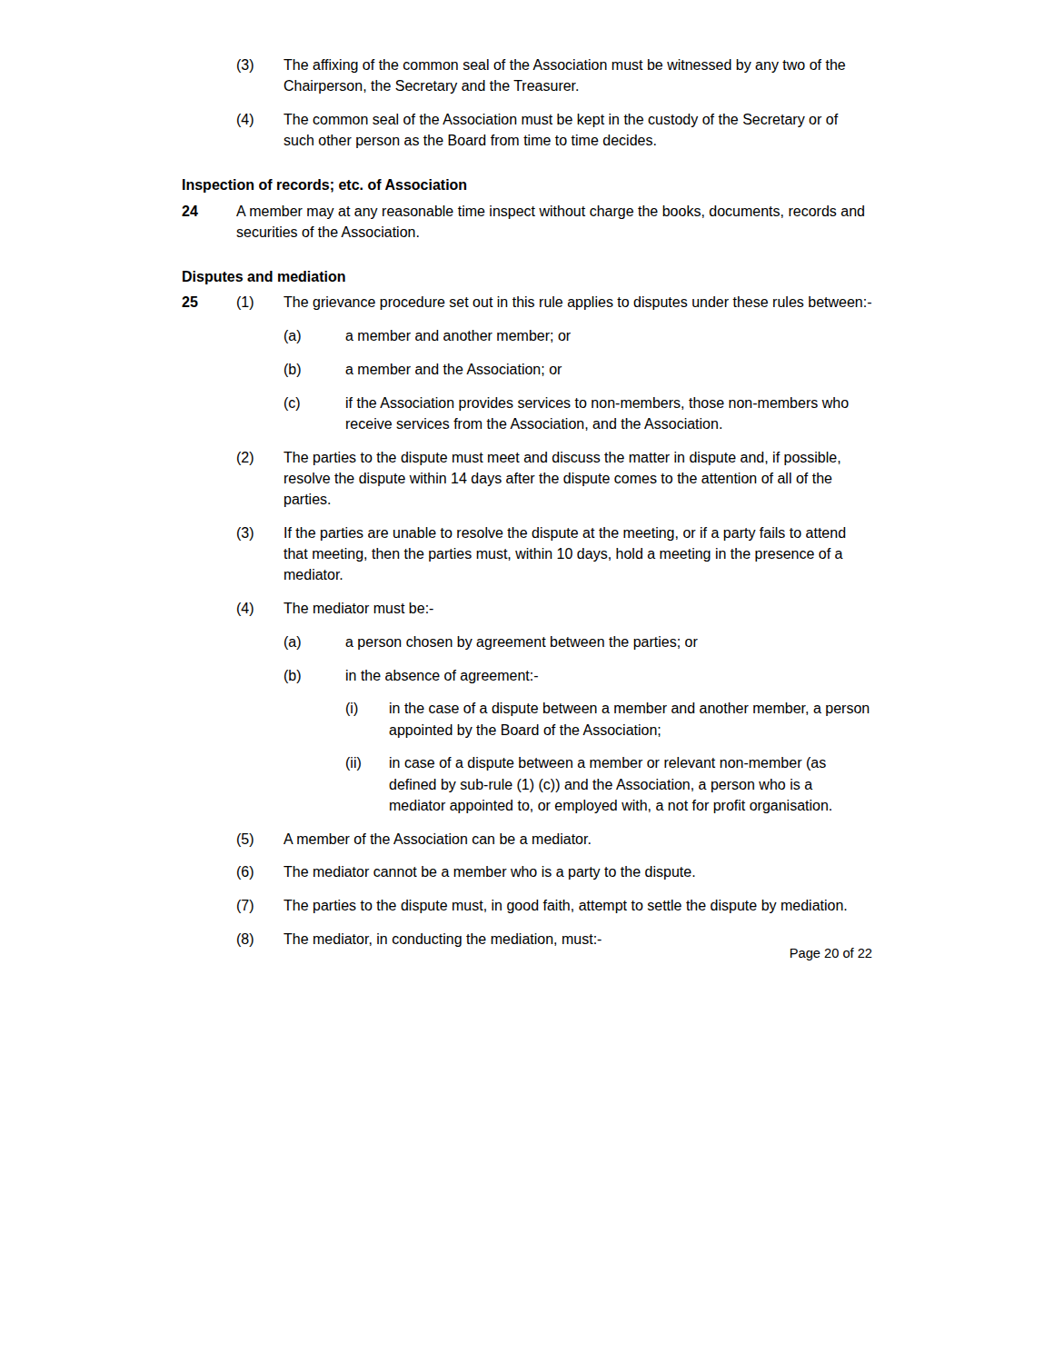(3)
The affixing of the common seal of the Association must be witnessed by any two of the Chairperson, the Secretary and the Treasurer.
(4)
The common seal of the Association must be kept in the custody of the Secretary or of such other person as the Board from time to time decides.
Inspection of records; etc. of Association
24
A member may at any reasonable time inspect without charge the books, documents, records and securities of the Association.
Disputes and mediation
25
(1)
The grievance procedure set out in this rule applies to disputes under these rules between:-
(a)
a member and another member; or
(b)
a member and the Association; or
(c)
if the Association provides services to non-members, those non-members who receive services from the Association, and the Association.
(2)
The parties to the dispute must meet and discuss the matter in dispute and, if possible, resolve the dispute within 14 days after the dispute comes to the attention of all of the parties.
(3)
If the parties are unable to resolve the dispute at the meeting, or if a party fails to attend that meeting, then the parties must, within 10 days, hold a meeting in the presence of a mediator.
(4)
The mediator must be:-
(a)
a person chosen by agreement between the parties; or
(b)
in the absence of agreement:-
(i)
in the case of a dispute between a member and another member, a person appointed by the Board of the Association;
(ii)
in case of a dispute between a member or relevant non-member (as defined by sub-rule (1) (c)) and the Association, a person who is a mediator appointed to, or employed with, a not for profit organisation.
(5)
A member of the Association can be a mediator.
(6)
The mediator cannot be a member who is a party to the dispute.
(7)
The parties to the dispute must, in good faith, attempt to settle the dispute by mediation.
(8)
The mediator, in conducting the mediation, must:-
Page 20 of 22